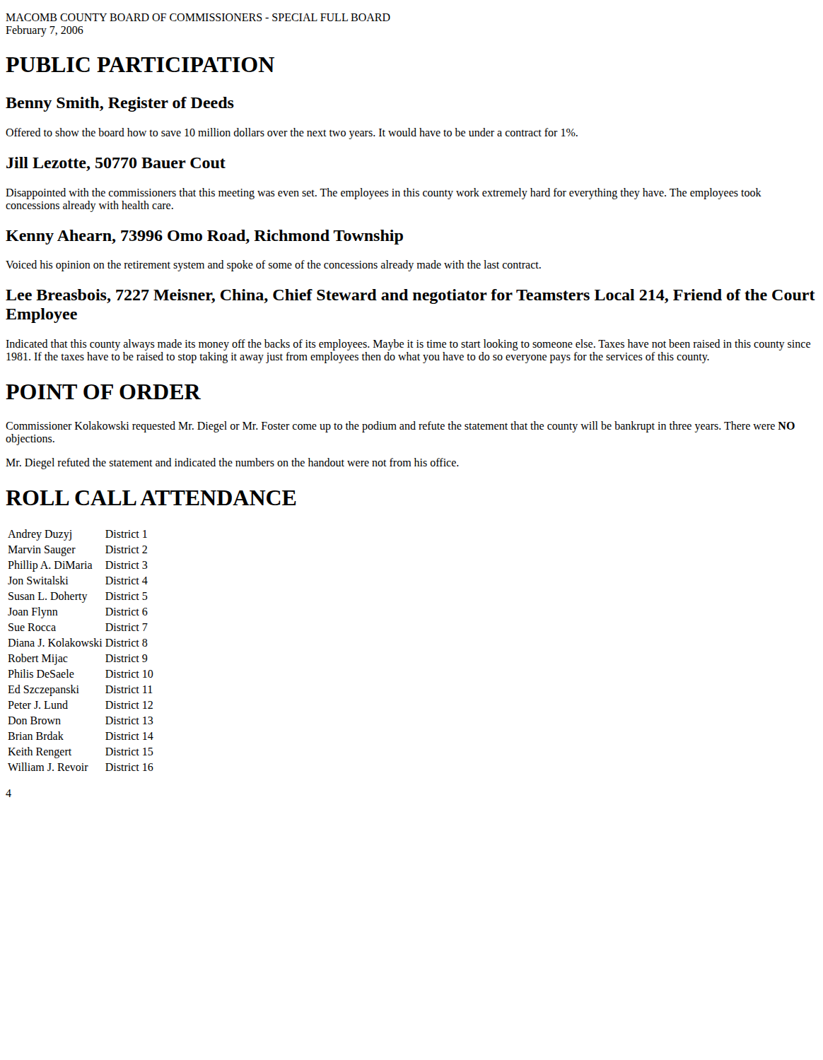MACOMB COUNTY BOARD OF COMMISSIONERS - SPECIAL FULL BOARD
February 7, 2006
PUBLIC PARTICIPATION
Benny Smith, Register of Deeds
Offered to show the board how to save 10 million dollars over the next two years. It would have to be under a contract for 1%.
Jill Lezotte, 50770 Bauer Cout
Disappointed with the commissioners that this meeting was even set. The employees in this county work extremely hard for everything they have. The employees took concessions already with health care.
Kenny Ahearn, 73996 Omo Road, Richmond Township
Voiced his opinion on the retirement system and spoke of some of the concessions already made with the last contract.
Lee Breasbois, 7227 Meisner, China, Chief Steward and negotiator for Teamsters Local 214, Friend of the Court Employee
Indicated that this county always made its money off the backs of its employees. Maybe it is time to start looking to someone else. Taxes have not been raised in this county since 1981. If the taxes have to be raised to stop taking it away just from employees then do what you have to do so everyone pays for the services of this county.
POINT OF ORDER
Commissioner Kolakowski requested Mr. Diegel or Mr. Foster come up to the podium and refute the statement that the county will be bankrupt in three years. There were NO objections.
Mr. Diegel refuted the statement and indicated the numbers on the handout were not from his office.
ROLL CALL ATTENDANCE
| Andrey Duzyj | District 1 |
| Marvin Sauger | District 2 |
| Phillip A. DiMaria | District 3 |
| Jon Switalski | District 4 |
| Susan L. Doherty | District 5 |
| Joan Flynn | District 6 |
| Sue Rocca | District 7 |
| Diana J. Kolakowski | District 8 |
| Robert Mijac | District 9 |
| Philis DeSaele | District 10 |
| Ed Szczepanski | District 11 |
| Peter J. Lund | District 12 |
| Don Brown | District 13 |
| Brian Brdak | District 14 |
| Keith Rengert | District 15 |
| William J. Revoir | District 16 |
4